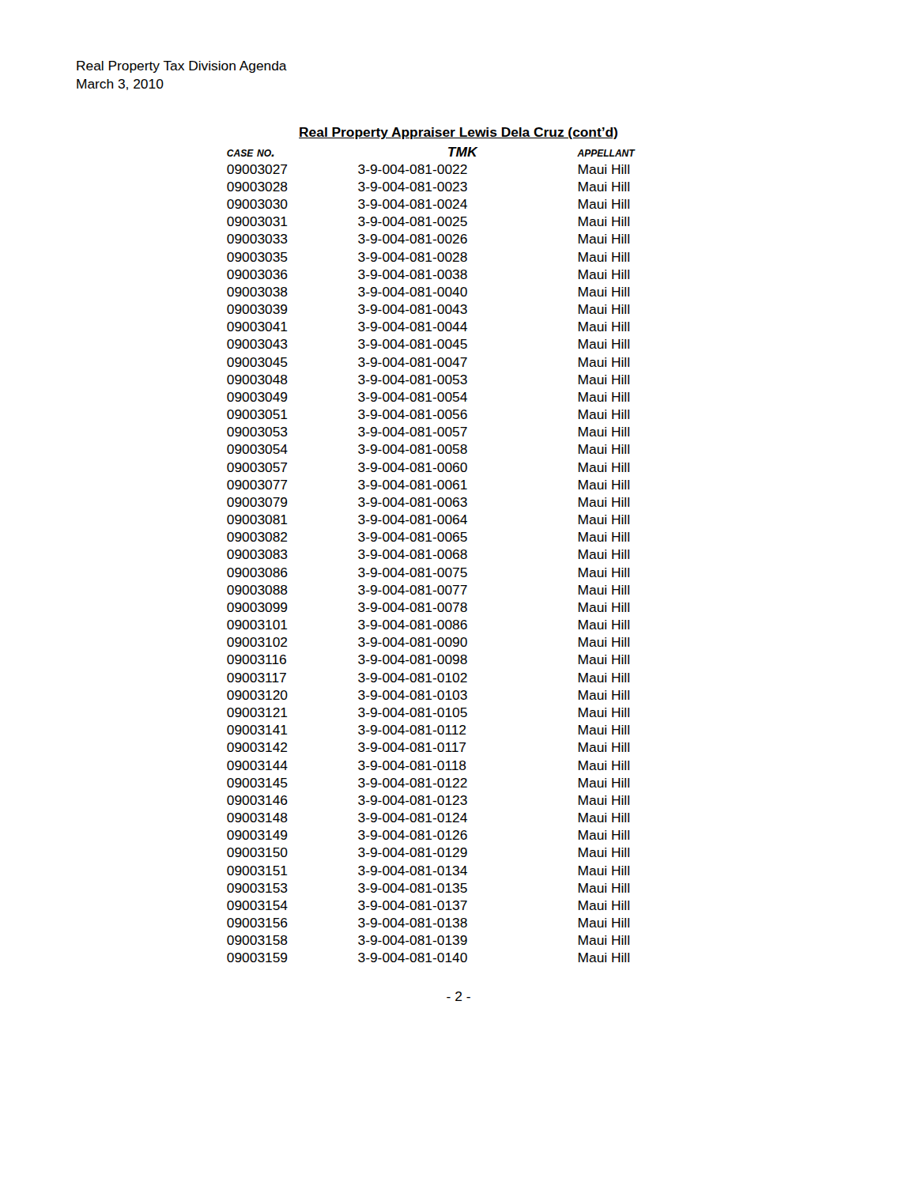Real Property Tax Division Agenda
March 3, 2010
Real Property Appraiser Lewis Dela Cruz (cont’d)
| Case No. | TMK | Appellant |
| --- | --- | --- |
| 09003027 | 3-9-004-081-0022 | Maui Hill |
| 09003028 | 3-9-004-081-0023 | Maui Hill |
| 09003030 | 3-9-004-081-0024 | Maui Hill |
| 09003031 | 3-9-004-081-0025 | Maui Hill |
| 09003033 | 3-9-004-081-0026 | Maui Hill |
| 09003035 | 3-9-004-081-0028 | Maui Hill |
| 09003036 | 3-9-004-081-0038 | Maui Hill |
| 09003038 | 3-9-004-081-0040 | Maui Hill |
| 09003039 | 3-9-004-081-0043 | Maui Hill |
| 09003041 | 3-9-004-081-0044 | Maui Hill |
| 09003043 | 3-9-004-081-0045 | Maui Hill |
| 09003045 | 3-9-004-081-0047 | Maui Hill |
| 09003048 | 3-9-004-081-0053 | Maui Hill |
| 09003049 | 3-9-004-081-0054 | Maui Hill |
| 09003051 | 3-9-004-081-0056 | Maui Hill |
| 09003053 | 3-9-004-081-0057 | Maui Hill |
| 09003054 | 3-9-004-081-0058 | Maui Hill |
| 09003057 | 3-9-004-081-0060 | Maui Hill |
| 09003077 | 3-9-004-081-0061 | Maui Hill |
| 09003079 | 3-9-004-081-0063 | Maui Hill |
| 09003081 | 3-9-004-081-0064 | Maui Hill |
| 09003082 | 3-9-004-081-0065 | Maui Hill |
| 09003083 | 3-9-004-081-0068 | Maui Hill |
| 09003086 | 3-9-004-081-0075 | Maui Hill |
| 09003088 | 3-9-004-081-0077 | Maui Hill |
| 09003099 | 3-9-004-081-0078 | Maui Hill |
| 09003101 | 3-9-004-081-0086 | Maui Hill |
| 09003102 | 3-9-004-081-0090 | Maui Hill |
| 09003116 | 3-9-004-081-0098 | Maui Hill |
| 09003117 | 3-9-004-081-0102 | Maui Hill |
| 09003120 | 3-9-004-081-0103 | Maui Hill |
| 09003121 | 3-9-004-081-0105 | Maui Hill |
| 09003141 | 3-9-004-081-0112 | Maui Hill |
| 09003142 | 3-9-004-081-0117 | Maui Hill |
| 09003144 | 3-9-004-081-0118 | Maui Hill |
| 09003145 | 3-9-004-081-0122 | Maui Hill |
| 09003146 | 3-9-004-081-0123 | Maui Hill |
| 09003148 | 3-9-004-081-0124 | Maui Hill |
| 09003149 | 3-9-004-081-0126 | Maui Hill |
| 09003150 | 3-9-004-081-0129 | Maui Hill |
| 09003151 | 3-9-004-081-0134 | Maui Hill |
| 09003153 | 3-9-004-081-0135 | Maui Hill |
| 09003154 | 3-9-004-081-0137 | Maui Hill |
| 09003156 | 3-9-004-081-0138 | Maui Hill |
| 09003158 | 3-9-004-081-0139 | Maui Hill |
| 09003159 | 3-9-004-081-0140 | Maui Hill |
- 2 -